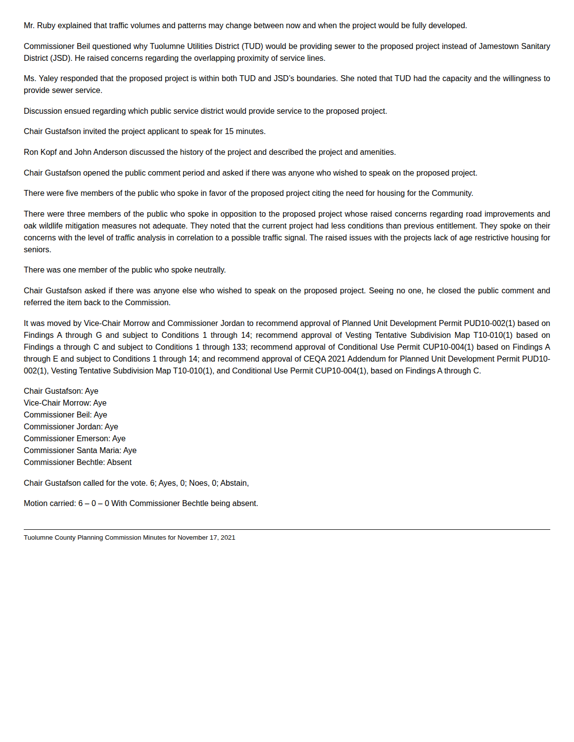Mr. Ruby explained that traffic volumes and patterns may change between now and when the project would be fully developed.
Commissioner Beil questioned why Tuolumne Utilities District (TUD) would be providing sewer to the proposed project instead of Jamestown Sanitary District (JSD). He raised concerns regarding the overlapping proximity of service lines.
Ms. Yaley responded that the proposed project is within both TUD and JSD’s boundaries. She noted that TUD had the capacity and the willingness to provide sewer service.
Discussion ensued regarding which public service district would provide service to the proposed project.
Chair Gustafson invited the project applicant to speak for 15 minutes.
Ron Kopf and John Anderson discussed the history of the project and described the project and amenities.
Chair Gustafson opened the public comment period and asked if there was anyone who wished to speak on the proposed project.
There were five members of the public who spoke in favor of the proposed project citing the need for housing for the Community.
There were three members of the public who spoke in opposition to the proposed project whose raised concerns regarding road improvements and oak wildlife mitigation measures not adequate. They noted that the current project had less conditions than previous entitlement. They spoke on their concerns with the level of traffic analysis in correlation to a possible traffic signal. The raised issues with the projects lack of age restrictive housing for seniors.
There was one member of the public who spoke neutrally.
Chair Gustafson asked if there was anyone else who wished to speak on the proposed project. Seeing no one, he closed the public comment and referred the item back to the Commission.
It was moved by Vice-Chair Morrow and Commissioner Jordan to recommend approval of Planned Unit Development Permit PUD10-002(1) based on Findings A through G and subject to Conditions 1 through 14; recommend approval of Vesting Tentative Subdivision Map T10-010(1) based on Findings a through C and subject to Conditions 1 through 133; recommend approval of Conditional Use Permit CUP10-004(1) based on Findings A through E and subject to Conditions 1 through 14; and recommend approval of CEQA 2021 Addendum for Planned Unit Development Permit PUD10-002(1), Vesting Tentative Subdivision Map T10-010(1), and Conditional Use Permit CUP10-004(1), based on Findings A through C.
Chair Gustafson: Aye
Vice-Chair Morrow: Aye
Commissioner Beil: Aye
Commissioner Jordan: Aye
Commissioner Emerson: Aye
Commissioner Santa Maria: Aye
Commissioner Bechtle: Absent
Chair Gustafson called for the vote. 6; Ayes, 0; Noes, 0; Abstain,
Motion carried: 6 – 0 – 0 With Commissioner Bechtle being absent.
Tuolumne County Planning Commission Minutes for November 17, 2021